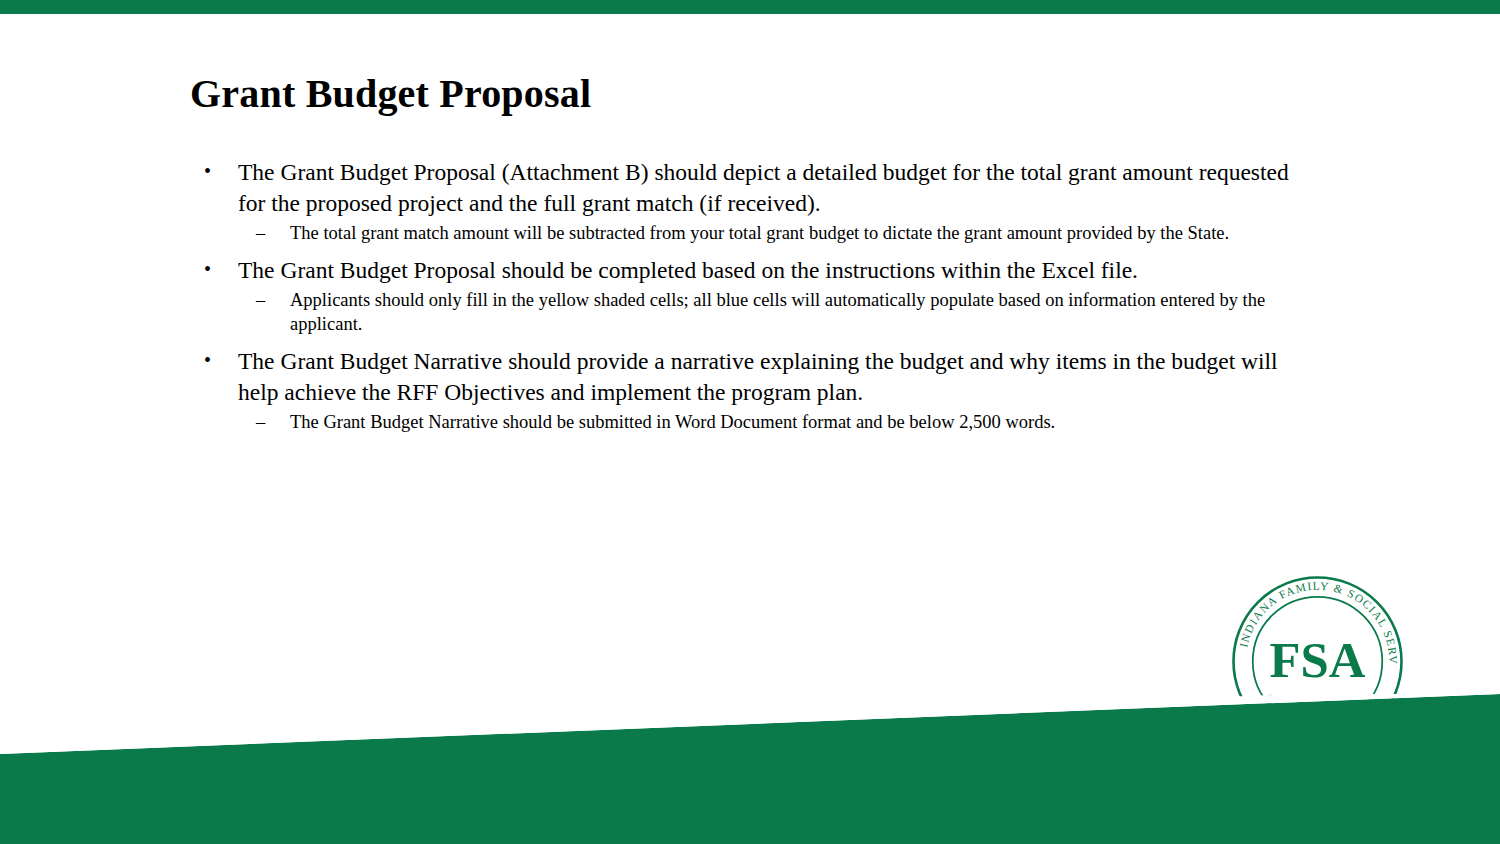Grant Budget Proposal
The Grant Budget Proposal (Attachment B) should depict a detailed budget for the total grant amount requested for the proposed project and the full grant match (if received).
The total grant match amount will be subtracted from your total grant budget to dictate the grant amount provided by the State.
The Grant Budget Proposal should be completed based on the instructions within the Excel file.
Applicants should only fill in the yellow shaded cells; all blue cells will automatically populate based on information entered by the applicant.
The Grant Budget Narrative should provide a narrative explaining the budget and why items in the budget will help achieve the RFF Objectives and implement the program plan.
The Grant Budget Narrative should be submitted in Word Document format and be below 2,500 words.
Indiana Family & Social Services Administration INDIANA FAMILY & SOCIAL SERVICES ADMINISTRATION FSA